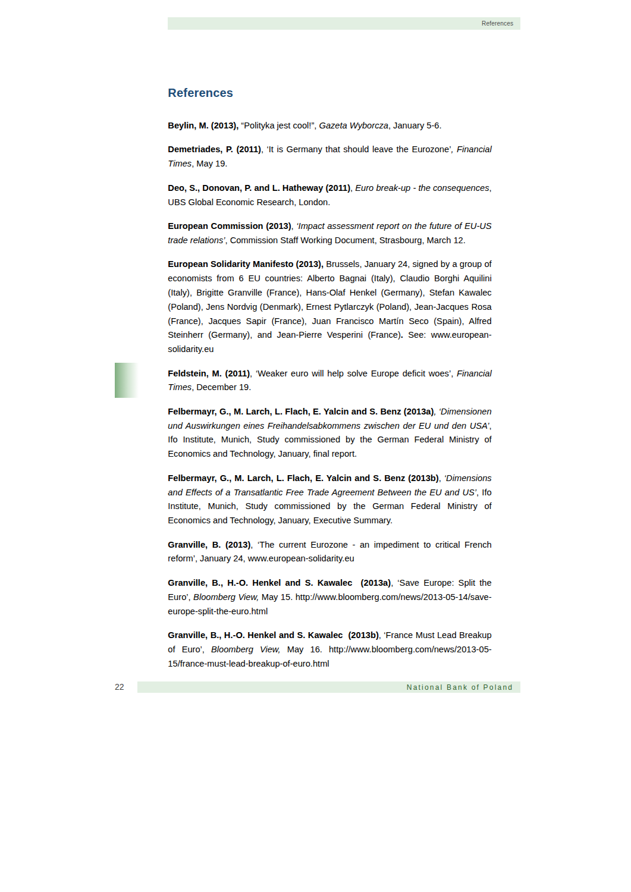References
References
Beylin, M. (2013), “Polityka jest cool!”, Gazeta Wyborcza, January 5-6.
Demetriades, P. (2011), ‘It is Germany that should leave the Eurozone’, Financial Times, May 19.
Deo, S., Donovan, P. and L. Hatheway (2011), Euro break-up - the consequences, UBS Global Economic Research, London.
European Commission (2013), ‘Impact assessment report on the future of EU-US trade relations’, Commission Staff Working Document, Strasbourg, March 12.
European Solidarity Manifesto (2013), Brussels, January 24, signed by a group of economists from 6 EU countries: Alberto Bagnai (Italy), Claudio Borghi Aquilini (Italy), Brigitte Granville (France), Hans-Olaf Henkel (Germany), Stefan Kawalec (Poland), Jens Nordvig (Denmark), Ernest Pytlarczyk (Poland), Jean-Jacques Rosa (France), Jacques Sapir (France), Juan Francisco Martín Seco (Spain), Alfred Steinherr (Germany), and Jean-Pierre Vesperini (France). See: www.european-solidarity.eu
Feldstein, M. (2011), ‘Weaker euro will help solve Europe deficit woes’, Financial Times, December 19.
Felbermayr, G., M. Larch, L. Flach, E. Yalcin and S. Benz (2013a), ‘Dimensionen und Auswirkungen eines Freihandelsabkommens zwischen der EU und den USA’, Ifo Institute, Munich, Study commissioned by the German Federal Ministry of Economics and Technology, January, final report.
Felbermayr, G., M. Larch, L. Flach, E. Yalcin and S. Benz (2013b), ‘Dimensions and Effects of a Transatlantic Free Trade Agreement Between the EU and US’, Ifo Institute, Munich, Study commissioned by the German Federal Ministry of Economics and Technology, January, Executive Summary.
Granville, B. (2013), ‘The current Eurozone - an impediment to critical French reform’, January 24, www.european-solidarity.eu
Granville, B., H.-O. Henkel and S. Kawalec (2013a), ‘Save Europe: Split the Euro’, Bloomberg View, May 15. http://www.bloomberg.com/news/2013-05-14/save-europe-split-the-euro.html
Granville, B., H.-O. Henkel and S. Kawalec (2013b), ‘France Must Lead Breakup of Euro’, Bloomberg View, May 16. http://www.bloomberg.com/news/2013-05-15/france-must-lead-breakup-of-euro.html
22
National Bank of Poland